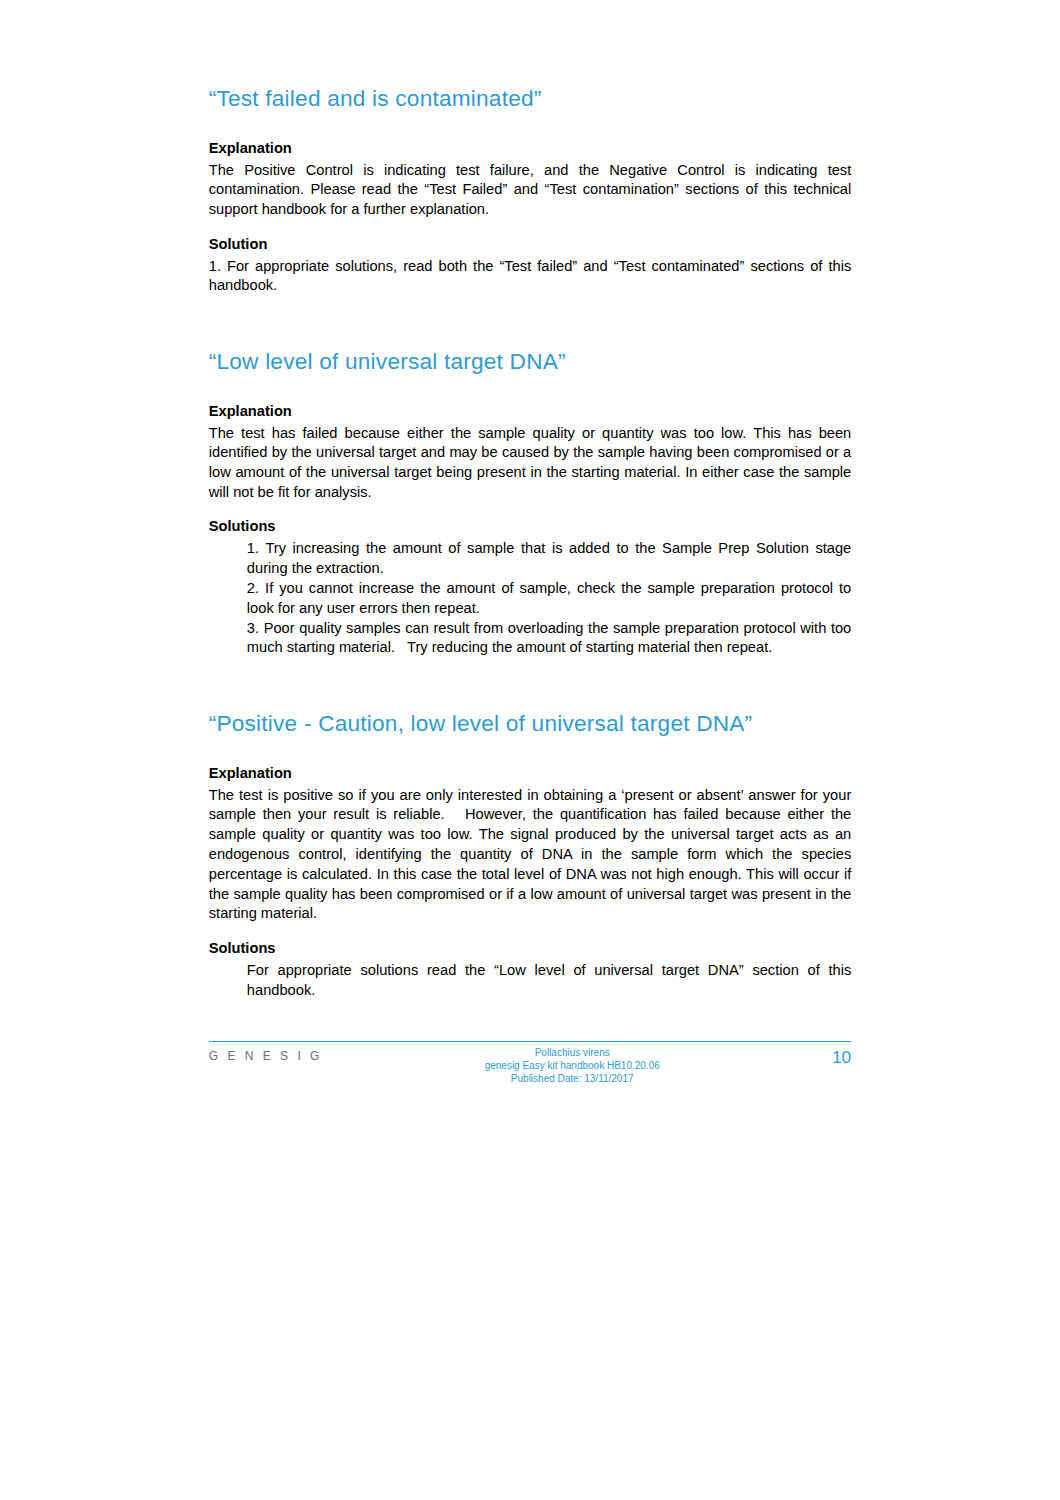“Test failed and is contaminated”
Explanation
The Positive Control is indicating test failure, and the Negative Control is indicating test contamination. Please read the “Test Failed” and “Test contamination” sections of this technical support handbook for a further explanation.
Solution
1. For appropriate solutions, read both the “Test failed” and “Test contaminated” sections of this handbook.
“Low level of universal target DNA”
Explanation
The test has failed because either the sample quality or quantity was too low. This has been identified by the universal target and may be caused by the sample having been compromised or a low amount of the universal target being present in the starting material. In either case the sample will not be fit for analysis.
Solutions
1. Try increasing the amount of sample that is added to the Sample Prep Solution stage during the extraction.
2. If you cannot increase the amount of sample, check the sample preparation protocol to look for any user errors then repeat.
3. Poor quality samples can result from overloading the sample preparation protocol with too much starting material. Try reducing the amount of starting material then repeat.
“Positive - Caution, low level of universal target DNA”
Explanation
The test is positive so if you are only interested in obtaining a ‘present or absent’ answer for your sample then your result is reliable. However, the quantification has failed because either the sample quality or quantity was too low. The signal produced by the universal target acts as an endogenous control, identifying the quantity of DNA in the sample form which the species percentage is calculated. In this case the total level of DNA was not high enough. This will occur if the sample quality has been compromised or if a low amount of universal target was present in the starting material.
Solutions
For appropriate solutions read the “Low level of universal target DNA” section of this handbook.
G E N E S I G
Pollachius virens
genesig Easy kit handbook HB10.20.06
Published Date: 13/11/2017
10